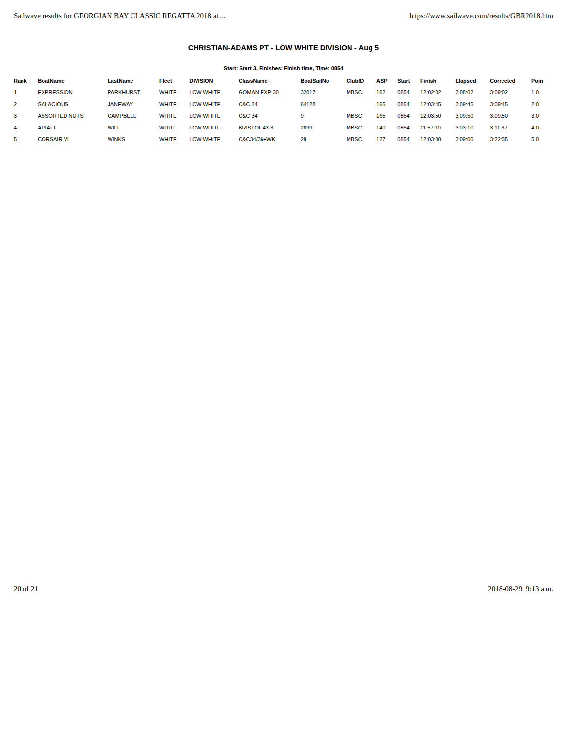Sailwave results for GEORGIAN BAY CLASSIC REGATTA 2018 at ...
https://www.sailwave.com/results/GBR2018.htm
CHRISTIAN-ADAMS PT - LOW WHITE DIVISION - Aug 5
Start: Start 3, Finishes: Finish time, Time: 0854
| Rank | BoatName | LastName | Fleet | DIVISION | ClassName | BoatSailNo | ClubID | ASP | Start | Finish | Elapsed | Corrected | Poin |
| --- | --- | --- | --- | --- | --- | --- | --- | --- | --- | --- | --- | --- | --- |
| 1 | EXPRESSION | PARKHURST | WHITE | LOW WHITE | GOMAN EXP 30 | 32017 | MBSC | 162 | 0854 | 12:02:02 | 3:08:02 | 3:09:02 | 1.0 |
| 2 | SALACIOUS | JANEWAY | WHITE | LOW WHITE | C&C 34 | 64128 | | 165 | 0854 | 12:03:45 | 3:09:45 | 3:09:45 | 2.0 |
| 3 | ASSORTED NUTS | CAMPBELL | WHITE | LOW WHITE | C&C 34 | 9 | MBSC | 165 | 0854 | 12:03:50 | 3:09:50 | 3:09:50 | 3.0 |
| 4 | ARIAEL | WILL | WHITE | LOW WHITE | BRISTOL 43.3 | 2699 | MBSC | 140 | 0854 | 11:57:10 | 3:03:10 | 3:11:37 | 4.0 |
| 5 | CORSAIR VI | WINKS | WHITE | LOW WHITE | C&C34/36+WK | 28 | MBSC | 127 | 0854 | 12:03:00 | 3:09:00 | 3:22:35 | 5.0 |
20 of 21
2018-08-29, 9:13 a.m.